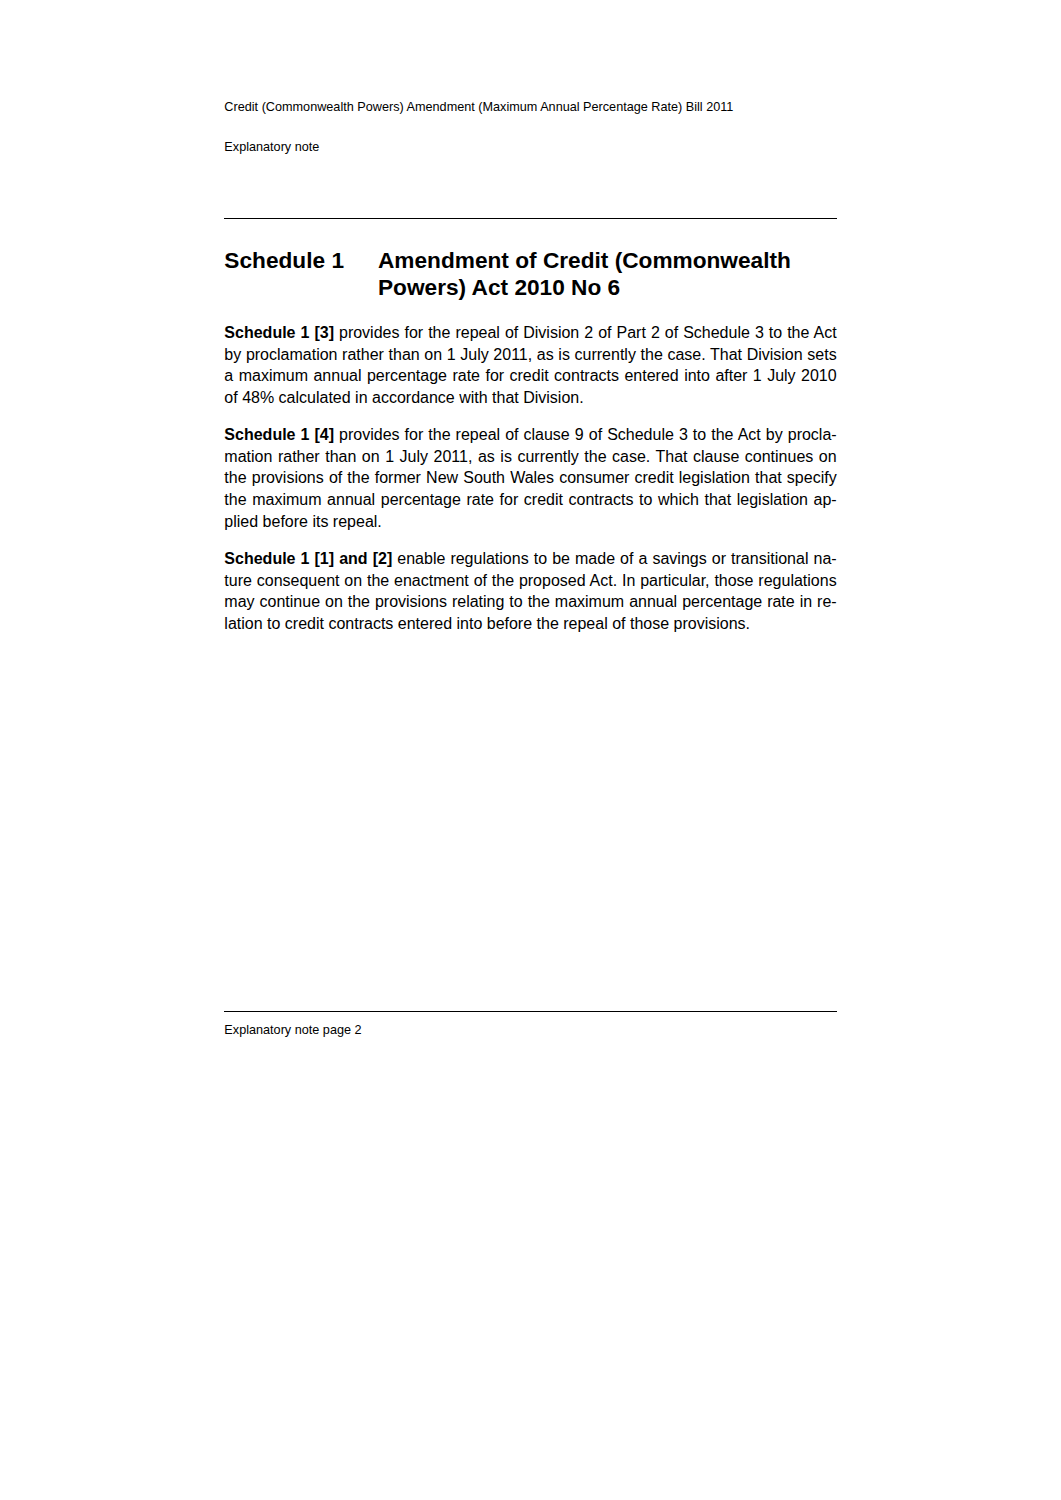Credit (Commonwealth Powers) Amendment (Maximum Annual Percentage Rate) Bill 2011
Explanatory note
Schedule 1 Amendment of Credit (Commonwealth Powers) Act 2010 No 6
Schedule 1 [3] provides for the repeal of Division 2 of Part 2 of Schedule 3 to the Act by proclamation rather than on 1 July 2011, as is currently the case. That Division sets a maximum annual percentage rate for credit contracts entered into after 1 July 2010 of 48% calculated in accordance with that Division.
Schedule 1 [4] provides for the repeal of clause 9 of Schedule 3 to the Act by proclamation rather than on 1 July 2011, as is currently the case. That clause continues on the provisions of the former New South Wales consumer credit legislation that specify the maximum annual percentage rate for credit contracts to which that legislation applied before its repeal.
Schedule 1 [1] and [2] enable regulations to be made of a savings or transitional nature consequent on the enactment of the proposed Act. In particular, those regulations may continue on the provisions relating to the maximum annual percentage rate in relation to credit contracts entered into before the repeal of those provisions.
Explanatory note page 2